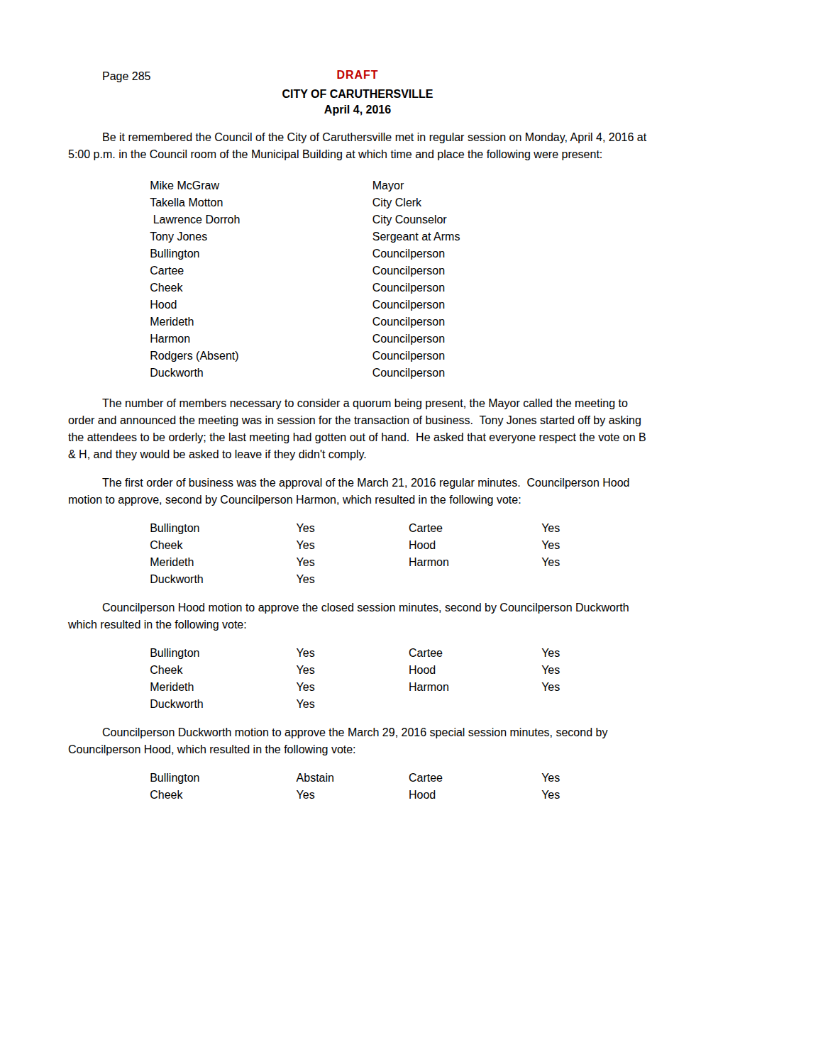Page 285
DRAFT
CITY OF CARUTHERSVILLE
April 4, 2016
Be it remembered the Council of the City of Caruthersville met in regular session on Monday, April 4, 2016 at 5:00 p.m. in the Council room of the Municipal Building at which time and place the following were present:
| Mike McGraw | Mayor |
| Takella Motton | City Clerk |
| Lawrence Dorroh | City Counselor |
| Tony Jones | Sergeant at Arms |
| Bullington | Councilperson |
| Cartee | Councilperson |
| Cheek | Councilperson |
| Hood | Councilperson |
| Merideth | Councilperson |
| Harmon | Councilperson |
| Rodgers (Absent) | Councilperson |
| Duckworth | Councilperson |
The number of members necessary to consider a quorum being present, the Mayor called the meeting to order and announced the meeting was in session for the transaction of business. Tony Jones started off by asking the attendees to be orderly; the last meeting had gotten out of hand. He asked that everyone respect the vote on B & H, and they would be asked to leave if they didn't comply.
The first order of business was the approval of the March 21, 2016 regular minutes. Councilperson Hood motion to approve, second by Councilperson Harmon, which resulted in the following vote:
| Bullington | Yes | Cartee | Yes |
| Cheek | Yes | Hood | Yes |
| Merideth | Yes | Harmon | Yes |
| Duckworth | Yes | | |
Councilperson Hood motion to approve the closed session minutes, second by Councilperson Duckworth which resulted in the following vote:
| Bullington | Yes | Cartee | Yes |
| Cheek | Yes | Hood | Yes |
| Merideth | Yes | Harmon | Yes |
| Duckworth | Yes | | |
Councilperson Duckworth motion to approve the March 29, 2016 special session minutes, second by Councilperson Hood, which resulted in the following vote:
| Bullington | Abstain | Cartee | Yes |
| Cheek | Yes | Hood | Yes |